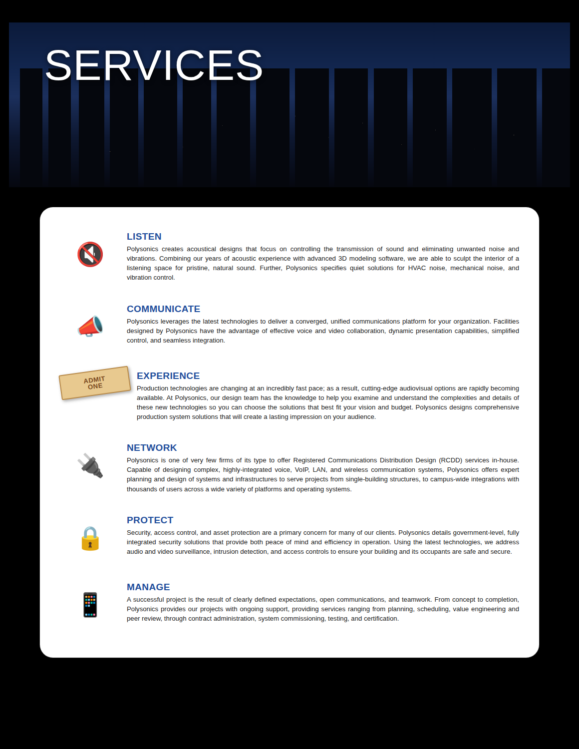SERVICES
🔇
LISTEN
Polysonics creates acoustical designs that focus on controlling the transmission of sound and eliminating unwanted noise and vibrations. Combining our years of acoustic experience with advanced 3D modeling software, we are able to sculpt the interior of a listening space for pristine, natural sound. Further, Polysonics specifies quiet solutions for HVAC noise, mechanical noise, and vibration control.
📣
COMMUNICATE
Polysonics leverages the latest technologies to deliver a converged, unified communications platform for your organization. Facilities designed by Polysonics have the advantage of effective voice and video collaboration, dynamic presentation capabilities, simplified control, and seamless integration.
ADMIT
ONE
EXPERIENCE
Production technologies are changing at an incredibly fast pace; as a result, cutting-edge audiovisual options are rapidly becoming available. At Polysonics, our design team has the knowledge to help you examine and understand the complexities and details of these new technologies so you can choose the solutions that best fit your vision and budget. Polysonics designs comprehensive production system solutions that will create a lasting impression on your audience.
🔌
NETWORK
Polysonics is one of very few firms of its type to offer Registered Communications Distribution Design (RCDD) services in-house. Capable of designing complex, highly-integrated voice, VoIP, LAN, and wireless communication systems, Polysonics offers expert planning and design of systems and infrastructures to serve projects from single-building structures, to campus-wide integrations with thousands of users across a wide variety of platforms and operating systems.
🔒
PROTECT
Security, access control, and asset protection are a primary concern for many of our clients. Polysonics details government-level, fully integrated security solutions that provide both peace of mind and efficiency in operation. Using the latest technologies, we address audio and video surveillance, intrusion detection, and access controls to ensure your building and its occupants are safe and secure.
📱
MANAGE
A successful project is the result of clearly defined expectations, open communications, and teamwork. From concept to completion, Polysonics provides our projects with ongoing support, providing services ranging from planning, scheduling, value engineering and peer review, through contract administration, system commissioning, testing, and certification.